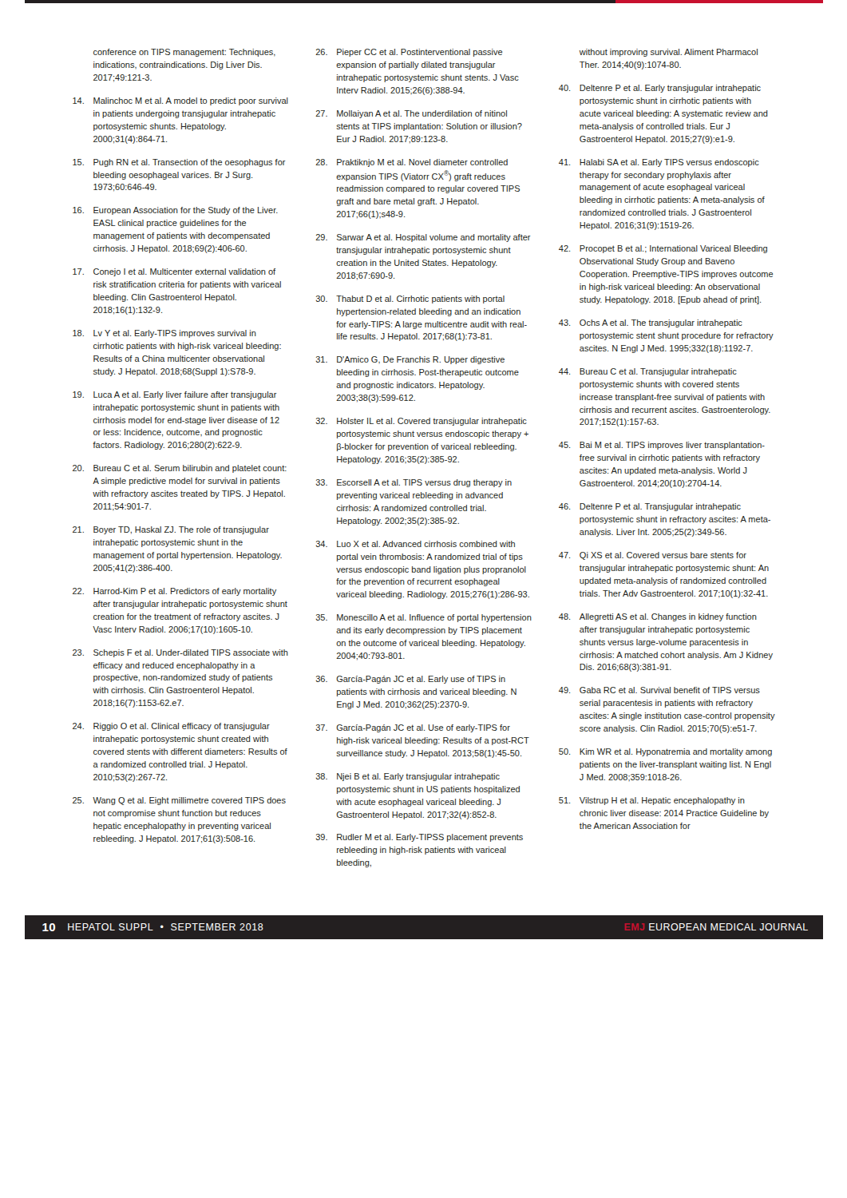conference on TIPS management: Techniques, indications, contraindications. Dig Liver Dis. 2017;49:121-3.
14. Malinchoc M et al. A model to predict poor survival in patients undergoing transjugular intrahepatic portosystemic shunts. Hepatology. 2000;31(4):864-71.
15. Pugh RN et al. Transection of the oesophagus for bleeding oesophageal varices. Br J Surg. 1973;60:646-49.
16. European Association for the Study of the Liver. EASL clinical practice guidelines for the management of patients with decompensated cirrhosis. J Hepatol. 2018;69(2):406-60.
17. Conejo I et al. Multicenter external validation of risk stratification criteria for patients with variceal bleeding. Clin Gastroenterol Hepatol. 2018;16(1):132-9.
18. Lv Y et al. Early-TIPS improves survival in cirrhotic patients with high-risk variceal bleeding: Results of a China multicenter observational study. J Hepatol. 2018;68(Suppl 1):S78-9.
19. Luca A et al. Early liver failure after transjugular intrahepatic portosystemic shunt in patients with cirrhosis model for end-stage liver disease of 12 or less: Incidence, outcome, and prognostic factors. Radiology. 2016;280(2):622-9.
20. Bureau C et al. Serum bilirubin and platelet count: A simple predictive model for survival in patients with refractory ascites treated by TIPS. J Hepatol. 2011;54:901-7.
21. Boyer TD, Haskal ZJ. The role of transjugular intrahepatic portosystemic shunt in the management of portal hypertension. Hepatology. 2005;41(2):386-400.
22. Harrod-Kim P et al. Predictors of early mortality after transjugular intrahepatic portosystemic shunt creation for the treatment of refractory ascites. J Vasc Interv Radiol. 2006;17(10):1605-10.
23. Schepis F et al. Under-dilated TIPS associate with efficacy and reduced encephalopathy in a prospective, non-randomized study of patients with cirrhosis. Clin Gastroenterol Hepatol. 2018;16(7):1153-62.e7.
24. Riggio O et al. Clinical efficacy of transjugular intrahepatic portosystemic shunt created with covered stents with different diameters: Results of a randomized controlled trial. J Hepatol. 2010;53(2):267-72.
25. Wang Q et al. Eight millimetre covered TIPS does not compromise shunt function but reduces hepatic encephalopathy in preventing variceal rebleeding. J Hepatol. 2017;61(3):508-16.
26. Pieper CC et al. Postinterventional passive expansion of partially dilated transjugular intrahepatic portosystemic shunt stents. J Vasc Interv Radiol. 2015;26(6):388-94.
27. Mollaiyan A et al. The underdilation of nitinol stents at TIPS implantation: Solution or illusion? Eur J Radiol. 2017;89:123-8.
28. Praktiknjo M et al. Novel diameter controlled expansion TIPS (Viatorr CX®) graft reduces readmission compared to regular covered TIPS graft and bare metal graft. J Hepatol. 2017;66(1);s48-9.
29. Sarwar A et al. Hospital volume and mortality after transjugular intrahepatic portosystemic shunt creation in the United States. Hepatology. 2018;67:690-9.
30. Thabut D et al. Cirrhotic patients with portal hypertension-related bleeding and an indication for early-TIPS: A large multicentre audit with real-life results. J Hepatol. 2017;68(1):73-81.
31. D'Amico G, De Franchis R. Upper digestive bleeding in cirrhosis. Post-therapeutic outcome and prognostic indicators. Hepatology. 2003;38(3):599-612.
32. Holster IL et al. Covered transjugular intrahepatic portosystemic shunt versus endoscopic therapy + β-blocker for prevention of variceal rebleeding. Hepatology. 2016;35(2):385-92.
33. Escorsell A et al. TIPS versus drug therapy in preventing variceal rebleeding in advanced cirrhosis: A randomized controlled trial. Hepatology. 2002;35(2):385-92.
34. Luo X et al. Advanced cirrhosis combined with portal vein thrombosis: A randomized trial of tips versus endoscopic band ligation plus propranolol for the prevention of recurrent esophageal variceal bleeding. Radiology. 2015;276(1):286-93.
35. Monescillo A et al. Influence of portal hypertension and its early decompression by TIPS placement on the outcome of variceal bleeding. Hepatology. 2004;40:793-801.
36. García-Pagán JC et al. Early use of TIPS in patients with cirrhosis and variceal bleeding. N Engl J Med. 2010;362(25):2370-9.
37. García-Pagán JC et al. Use of early-TIPS for high-risk variceal bleeding: Results of a post-RCT surveillance study. J Hepatol. 2013;58(1):45-50.
38. Njei B et al. Early transjugular intrahepatic portosystemic shunt in US patients hospitalized with acute esophageal variceal bleeding. J Gastroenterol Hepatol. 2017;32(4):852-8.
39. Rudler M et al. Early-TIPSS placement prevents rebleeding in high-risk patients with variceal bleeding,
without improving survival. Aliment Pharmacol Ther. 2014;40(9):1074-80.
40. Deltenre P et al. Early transjugular intrahepatic portosystemic shunt in cirrhotic patients with acute variceal bleeding: A systematic review and meta-analysis of controlled trials. Eur J Gastroenterol Hepatol. 2015;27(9):e1-9.
41. Halabi SA et al. Early TIPS versus endoscopic therapy for secondary prophylaxis after management of acute esophageal variceal bleeding in cirrhotic patients: A meta-analysis of randomized controlled trials. J Gastroenterol Hepatol. 2016;31(9):1519-26.
42. Procopet B et al.; International Variceal Bleeding Observational Study Group and Baveno Cooperation. Preemptive-TIPS improves outcome in high-risk variceal bleeding: An observational study. Hepatology. 2018. [Epub ahead of print].
43. Ochs A et al. The transjugular intrahepatic portosystemic stent shunt procedure for refractory ascites. N Engl J Med. 1995;332(18):1192-7.
44. Bureau C et al. Transjugular intrahepatic portosystemic shunts with covered stents increase transplant-free survival of patients with cirrhosis and recurrent ascites. Gastroenterology. 2017;152(1):157-63.
45. Bai M et al. TIPS improves liver transplantation-free survival in cirrhotic patients with refractory ascites: An updated meta-analysis. World J Gastroenterol. 2014;20(10):2704-14.
46. Deltenre P et al. Transjugular intrahepatic portosystemic shunt in refractory ascites: A meta-analysis. Liver Int. 2005;25(2):349-56.
47. Qi XS et al. Covered versus bare stents for transjugular intrahepatic portosystemic shunt: An updated meta-analysis of randomized controlled trials. Ther Adv Gastroenterol. 2017;10(1):32-41.
48. Allegretti AS et al. Changes in kidney function after transjugular intrahepatic portosystemic shunts versus large-volume paracentesis in cirrhosis: A matched cohort analysis. Am J Kidney Dis. 2016;68(3):381-91.
49. Gaba RC et al. Survival benefit of TIPS versus serial paracentesis in patients with refractory ascites: A single institution case-control propensity score analysis. Clin Radiol. 2015;70(5):e51-7.
50. Kim WR et al. Hyponatremia and mortality among patients on the liver-transplant waiting list. N Engl J Med. 2008;359:1018-26.
51. Vilstrup H et al. Hepatic encephalopathy in chronic liver disease: 2014 Practice Guideline by the American Association for
10 Hepatol Suppl • September 2018
EMJ EUROPEAN MEDICAL JOURNAL